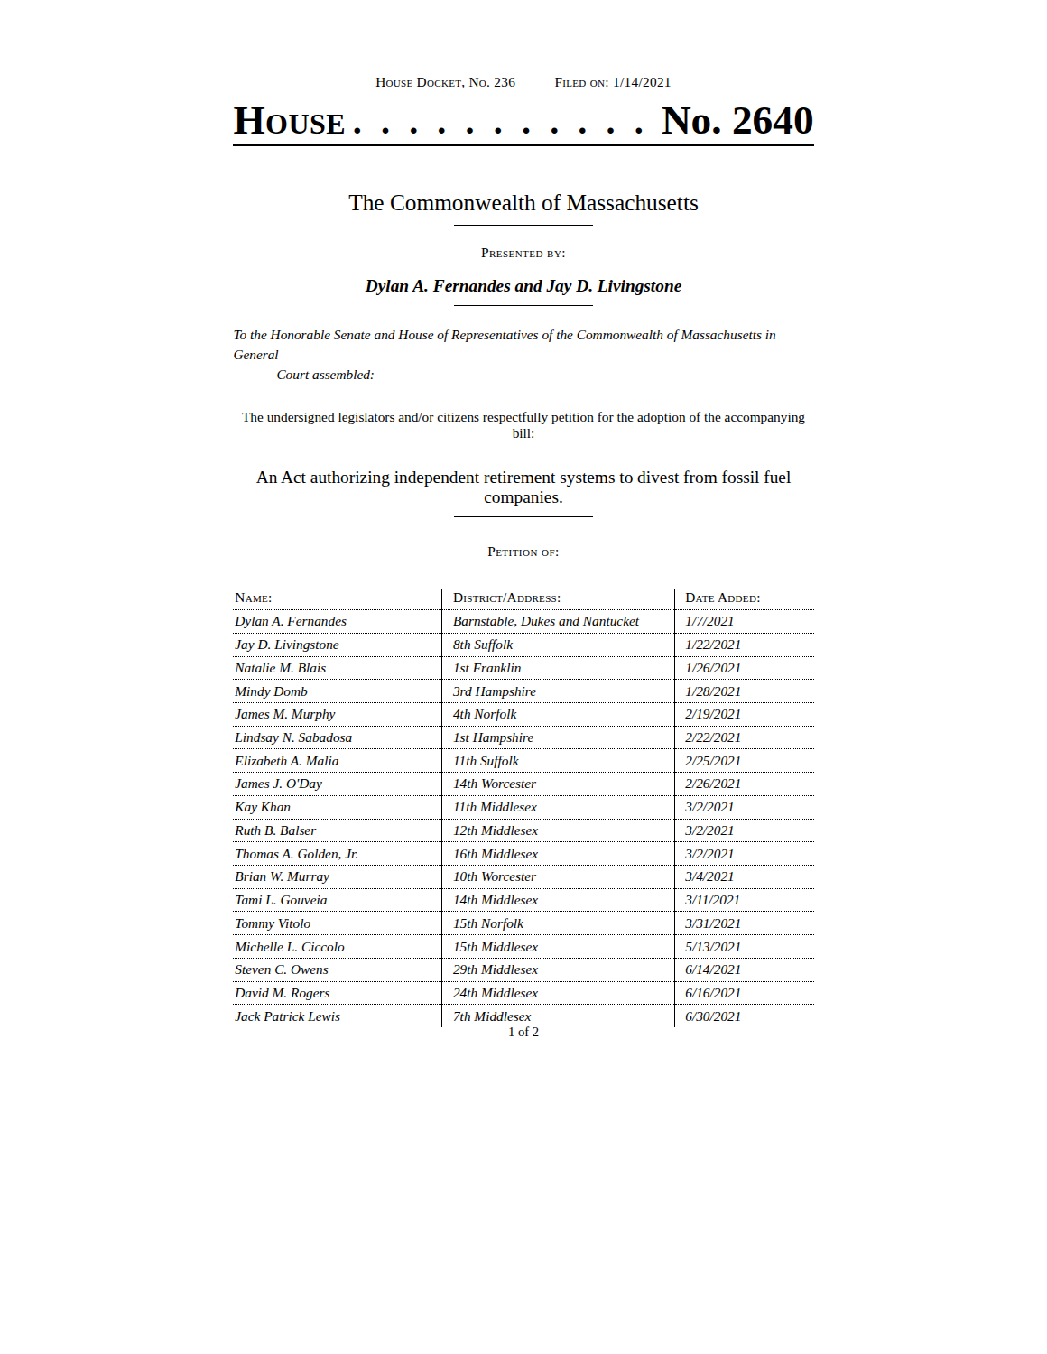House Docket, No. 236 Filed on: 1/14/2021
House . . . . . . . . . . . . . . . . No. 2640
The Commonwealth of Massachusetts
Presented by:
Dylan A. Fernandes and Jay D. Livingstone
To the Honorable Senate and House of Representatives of the Commonwealth of Massachusetts in General Court assembled:
The undersigned legislators and/or citizens respectfully petition for the adoption of the accompanying bill:
An Act authorizing independent retirement systems to divest from fossil fuel companies.
Petition of:
| Name: | District/Address: | Date Added: |
| --- | --- | --- |
| Dylan A. Fernandes | Barnstable, Dukes and Nantucket | 1/7/2021 |
| Jay D. Livingstone | 8th Suffolk | 1/22/2021 |
| Natalie M. Blais | 1st Franklin | 1/26/2021 |
| Mindy Domb | 3rd Hampshire | 1/28/2021 |
| James M. Murphy | 4th Norfolk | 2/19/2021 |
| Lindsay N. Sabadosa | 1st Hampshire | 2/22/2021 |
| Elizabeth A. Malia | 11th Suffolk | 2/25/2021 |
| James J. O'Day | 14th Worcester | 2/26/2021 |
| Kay Khan | 11th Middlesex | 3/2/2021 |
| Ruth B. Balser | 12th Middlesex | 3/2/2021 |
| Thomas A. Golden, Jr. | 16th Middlesex | 3/2/2021 |
| Brian W. Murray | 10th Worcester | 3/4/2021 |
| Tami L. Gouveia | 14th Middlesex | 3/11/2021 |
| Tommy Vitolo | 15th Norfolk | 3/31/2021 |
| Michelle L. Ciccolo | 15th Middlesex | 5/13/2021 |
| Steven C. Owens | 29th Middlesex | 6/14/2021 |
| David M. Rogers | 24th Middlesex | 6/16/2021 |
| Jack Patrick Lewis | 7th Middlesex | 6/30/2021 |
1 of 2